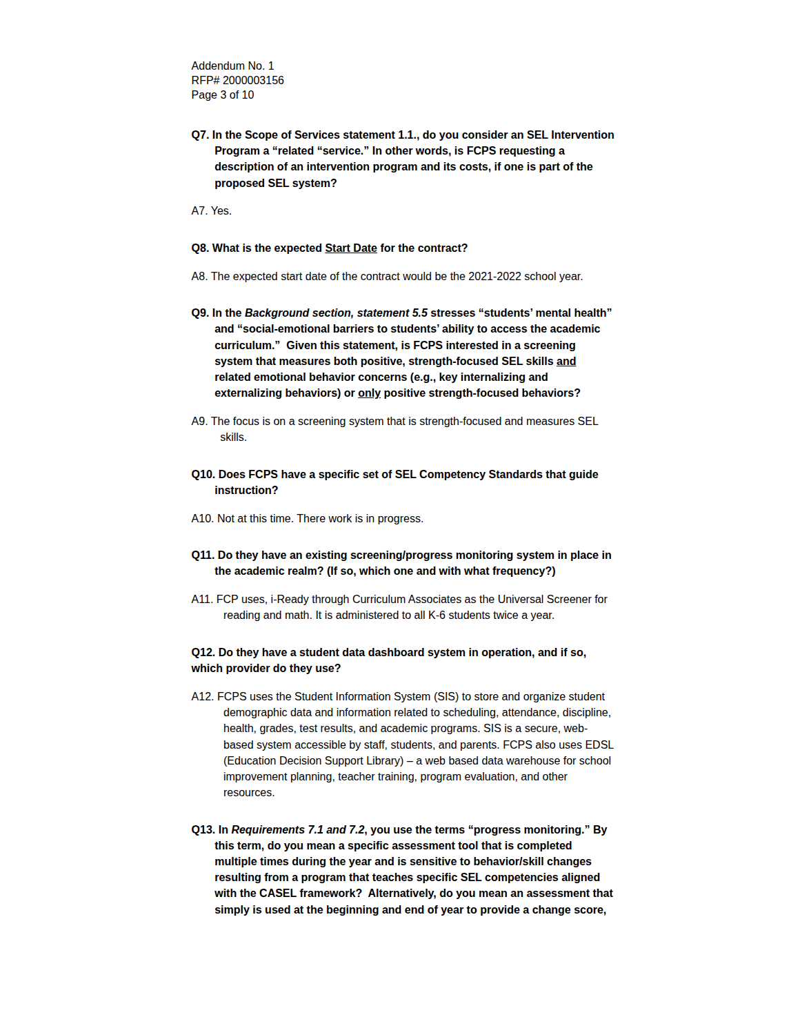Addendum No. 1
RFP# 2000003156
Page 3 of 10
Q7. In the Scope of Services statement 1.1., do you consider an SEL Intervention Program a “related “service.” In other words, is FCPS requesting a description of an intervention program and its costs, if one is part of the proposed SEL system?
A7. Yes.
Q8. What is the expected Start Date for the contract?
A8. The expected start date of the contract would be the 2021-2022 school year.
Q9. In the Background section, statement 5.5 stresses “students’ mental health” and “social-emotional barriers to students’ ability to access the academic curriculum.” Given this statement, is FCPS interested in a screening system that measures both positive, strength-focused SEL skills and related emotional behavior concerns (e.g., key internalizing and externalizing behaviors) or only positive strength-focused behaviors?
A9. The focus is on a screening system that is strength-focused and measures SEL skills.
Q10. Does FCPS have a specific set of SEL Competency Standards that guide instruction?
A10. Not at this time. There work is in progress.
Q11. Do they have an existing screening/progress monitoring system in place in the academic realm? (If so, which one and with what frequency?)
A11. FCP uses, i-Ready through Curriculum Associates as the Universal Screener for reading and math. It is administered to all K-6 students twice a year.
Q12. Do they have a student data dashboard system in operation, and if so, which provider do they use?
A12. FCPS uses the Student Information System (SIS) to store and organize student demographic data and information related to scheduling, attendance, discipline, health, grades, test results, and academic programs. SIS is a secure, web-based system accessible by staff, students, and parents. FCPS also uses EDSL (Education Decision Support Library) – a web based data warehouse for school improvement planning, teacher training, program evaluation, and other resources.
Q13. In Requirements 7.1 and 7.2, you use the terms “progress monitoring.” By this term, do you mean a specific assessment tool that is completed multiple times during the year and is sensitive to behavior/skill changes resulting from a program that teaches specific SEL competencies aligned with the CASEL framework? Alternatively, do you mean an assessment that simply is used at the beginning and end of year to provide a change score,